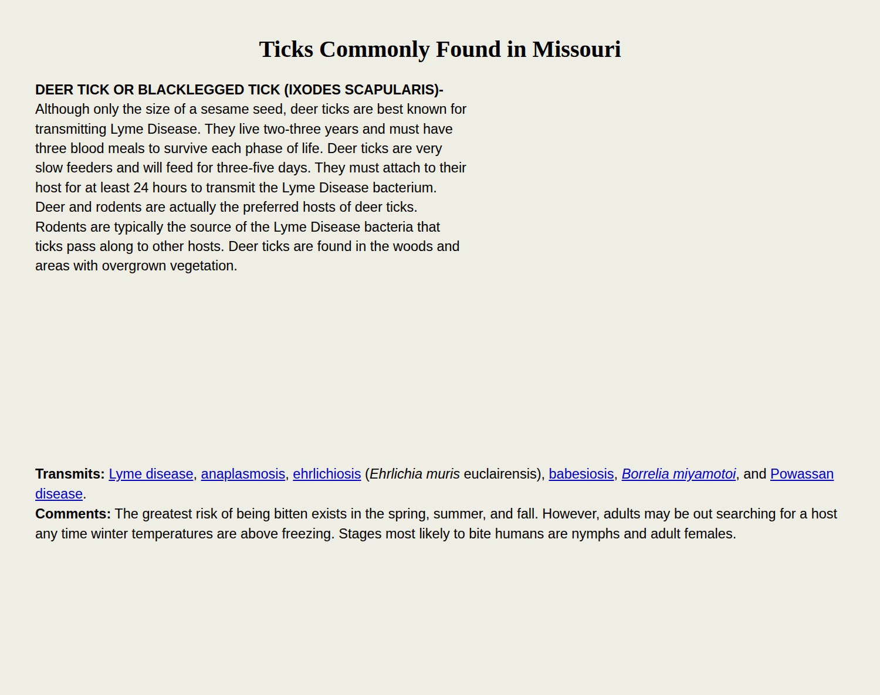Ticks Commonly Found in Missouri
Deer tick or blacklegged tick (Ixodes scapularis)- Although only the size of a sesame seed, deer ticks are best known for transmitting Lyme Disease. They live two-three years and must have three blood meals to survive each phase of life. Deer ticks are very slow feeders and will feed for three-five days. They must attach to their host for at least 24 hours to transmit the Lyme Disease bacterium. Deer and rodents are actually the preferred hosts of deer ticks. Rodents are typically the source of the Lyme Disease bacteria that ticks pass along to other hosts. Deer ticks are found in the woods and areas with overgrown vegetation.
Transmits: Lyme disease, anaplasmosis, ehrlichiosis (Ehrlichia muris euclairensis), babesiosis, Borrelia miyamotoi, and Powassan disease.
Comments: The greatest risk of being bitten exists in the spring, summer, and fall. However, adults may be out searching for a host any time winter temperatures are above freezing. Stages most likely to bite humans are nymphs and adult females.